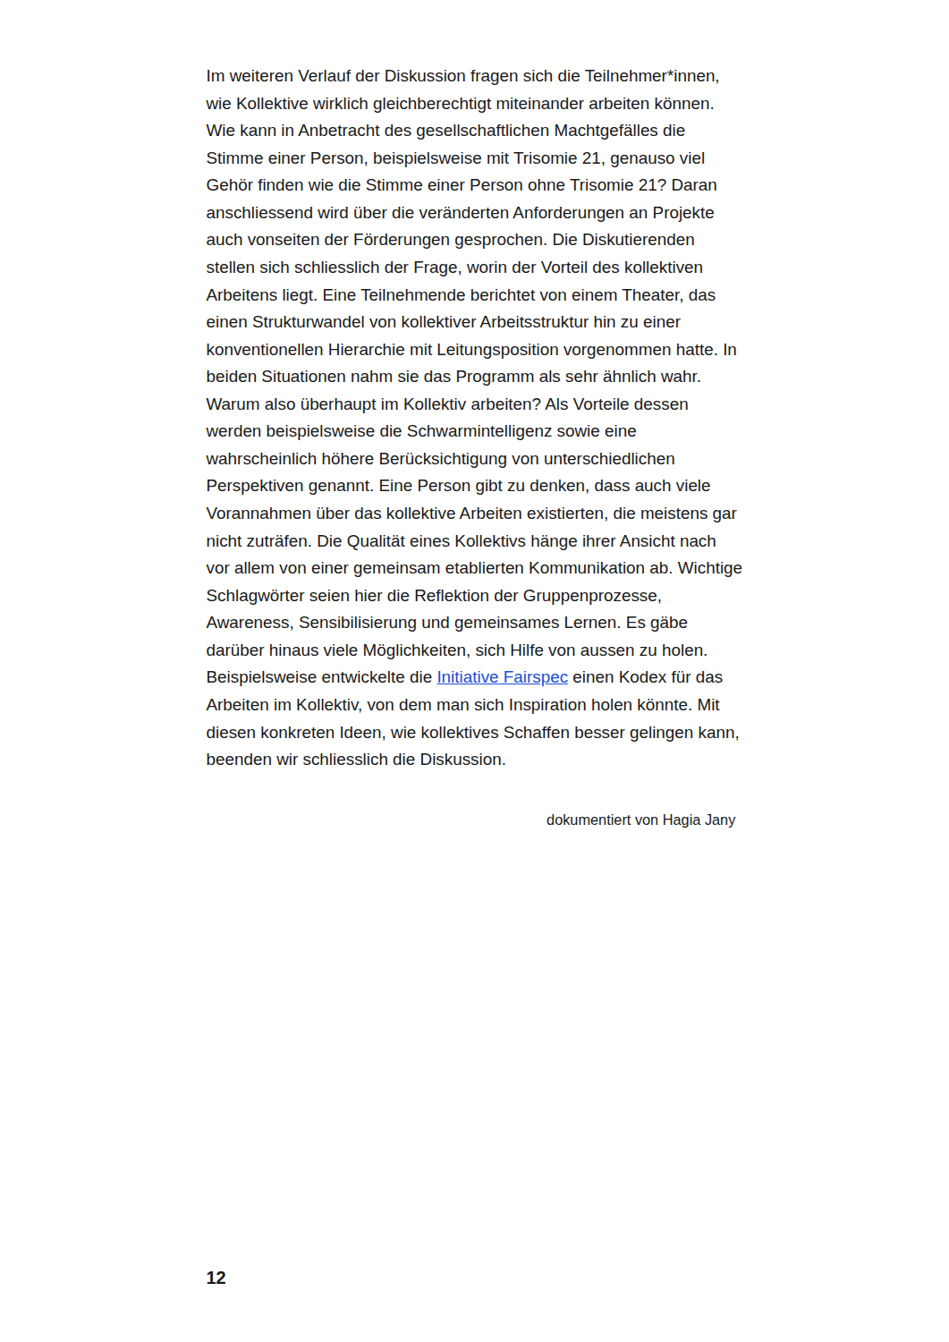Im weiteren Verlauf der Diskussion fragen sich die Teilnehmer*innen, wie Kollektive wirklich gleichberechtigt miteinander arbeiten können. Wie kann in Anbetracht des gesellschaftlichen Machtgefälles die Stimme einer Person, beispielsweise mit Trisomie 21, genauso viel Gehör finden wie die Stimme einer Person ohne Trisomie 21? Daran anschliessend wird über die veränderten Anforderungen an Projekte auch vonseiten der Förderungen gesprochen. Die Diskutierenden stellen sich schliesslich der Frage, worin der Vorteil des kollektiven Arbeitens liegt. Eine Teilnehmende berichtet von einem Theater, das einen Strukturwandel von kollektiver Arbeitsstruktur hin zu einer konventionellen Hierarchie mit Leitungsposition vorgenommen hatte. In beiden Situationen nahm sie das Programm als sehr ähnlich wahr. Warum also überhaupt im Kollektiv arbeiten? Als Vorteile dessen werden beispielsweise die Schwarmintelligenz sowie eine wahrscheinlich höhere Berücksichtigung von unterschiedlichen Perspektiven genannt. Eine Person gibt zu denken, dass auch viele Vorannahmen über das kollektive Arbeiten existierten, die meistens gar nicht zuträfen. Die Qualität eines Kollektivs hänge ihrer Ansicht nach vor allem von einer gemeinsam etablierten Kommunikation ab. Wichtige Schlagwörter seien hier die Reflektion der Gruppenprozesse, Awareness, Sensibilisierung und gemeinsames Lernen. Es gäbe darüber hinaus viele Möglichkeiten, sich Hilfe von aussen zu holen. Beispielsweise entwickelte die Initiative Fairspec einen Kodex für das Arbeiten im Kollektiv, von dem man sich Inspiration holen könnte. Mit diesen konkreten Ideen, wie kollektives Schaffen besser gelingen kann, beenden wir schliesslich die Diskussion.
dokumentiert von Hagia Jany
12